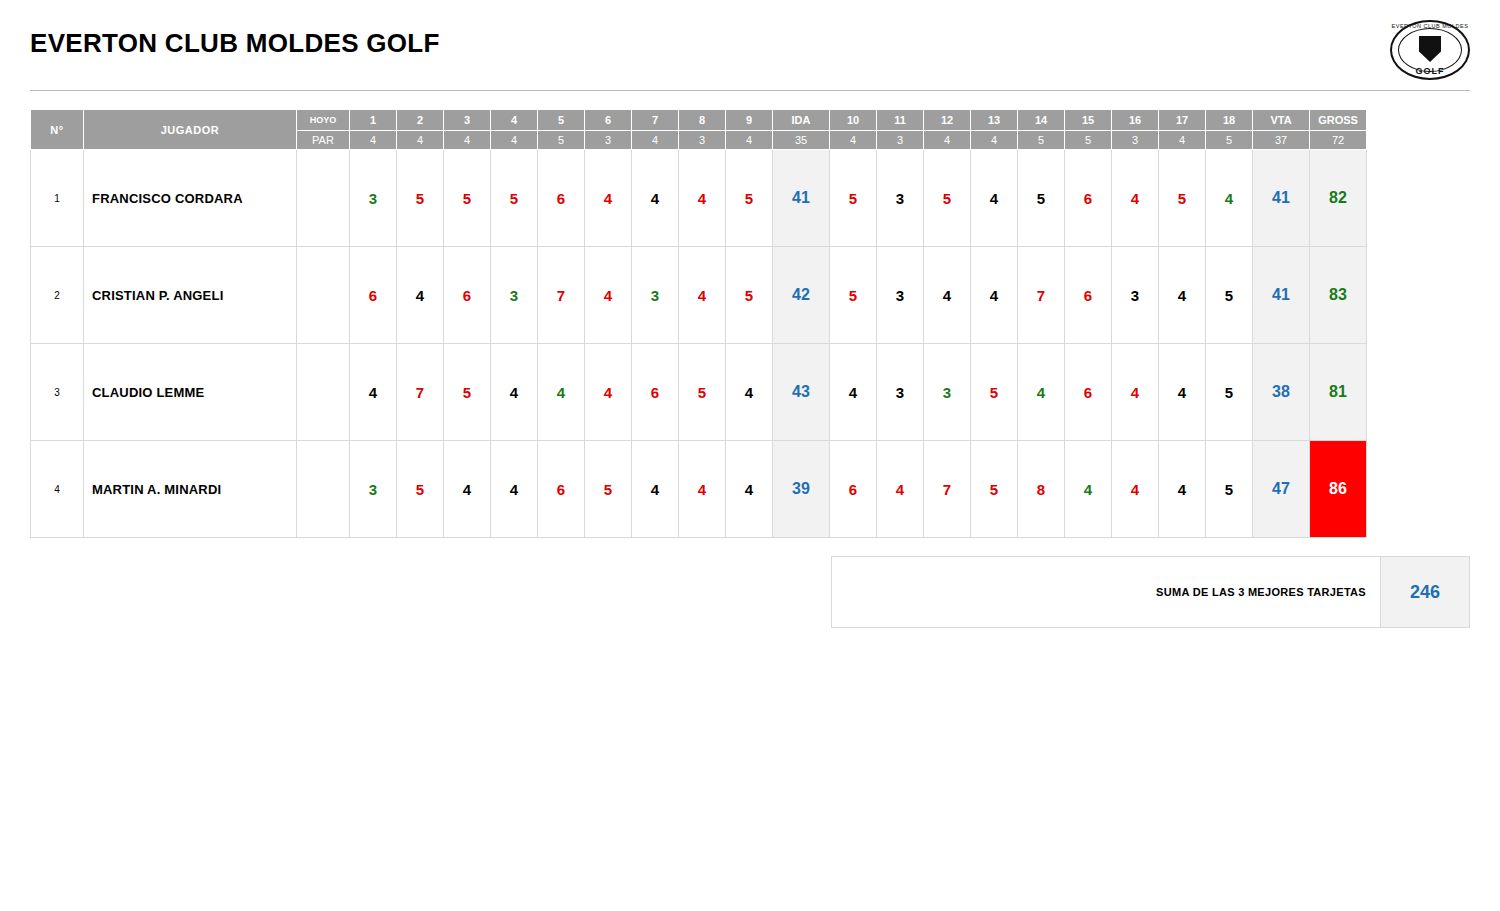EVERTON CLUB MOLDES GOLF
EVERTON CLUB MOLDES
GOLF
| N° | JUGADOR | HOYO | 1 | 2 | 3 | 4 | 5 | 6 | 7 | 8 | 9 | IDA | 10 | 11 | 12 | 13 | 14 | 15 | 16 | 17 | 18 | VTA | GROSS |
| --- | --- | --- | --- | --- | --- | --- | --- | --- | --- | --- | --- | --- | --- | --- | --- | --- | --- | --- | --- | --- | --- | --- | --- |
| PAR | 4 | 4 | 4 | 4 | 5 | 3 | 4 | 3 | 4 | 35 | 4 | 3 | 4 | 4 | 5 | 5 | 3 | 4 | 5 | 37 | 72 |
| 1 | FRANCISCO CORDARA | | 3 | 5 | 5 | 5 | 6 | 4 | 4 | 4 | 5 | 41 | 5 | 3 | 5 | 4 | 5 | 6 | 4 | 5 | 4 | 41 | 82 |
| 2 | CRISTIAN P. ANGELI | | 6 | 4 | 6 | 3 | 7 | 4 | 3 | 4 | 5 | 42 | 5 | 3 | 4 | 4 | 7 | 6 | 3 | 4 | 5 | 41 | 83 |
| 3 | CLAUDIO LEMME | | 4 | 7 | 5 | 4 | 4 | 4 | 6 | 5 | 4 | 43 | 4 | 3 | 3 | 5 | 4 | 6 | 4 | 4 | 5 | 38 | 81 |
| 4 | MARTIN A. MINARDI | | 3 | 5 | 4 | 4 | 6 | 5 | 4 | 4 | 4 | 39 | 6 | 4 | 7 | 5 | 8 | 4 | 4 | 4 | 5 | 47 | 86 |
| SUMA DE LAS 3 MEJORES TARJETAS | 246 |